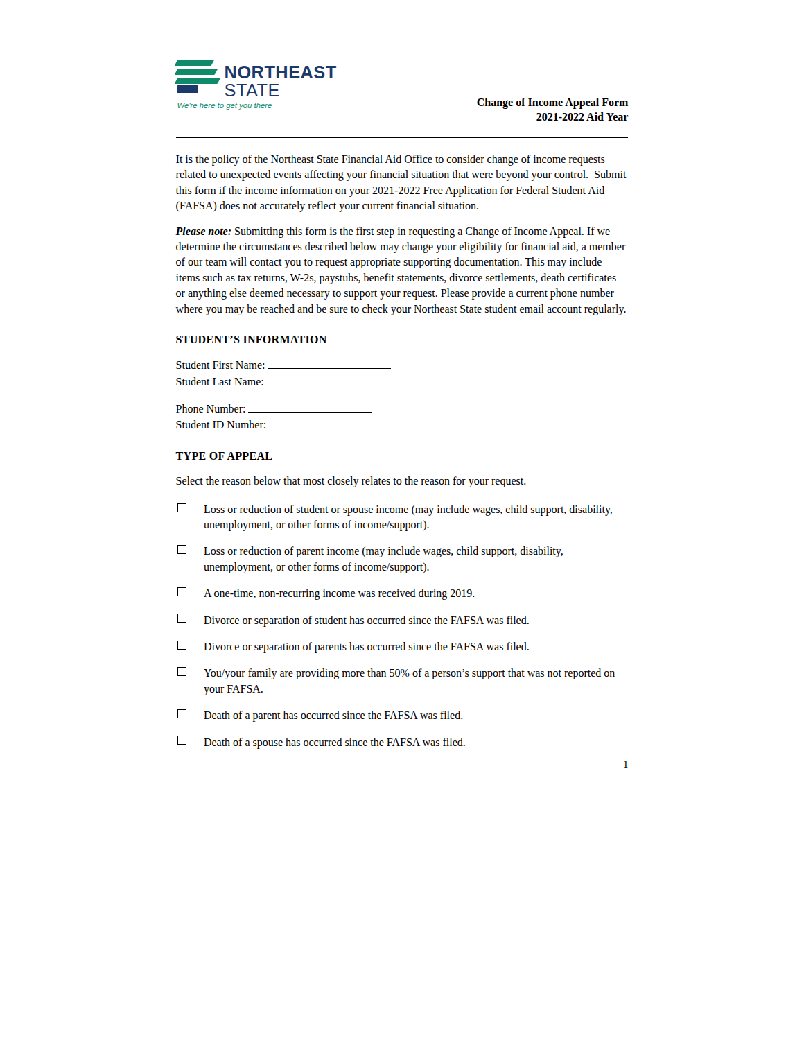NORTHEAST STATE
We're here to get you there
Change of Income Appeal Form
2021-2022 Aid Year
It is the policy of the Northeast State Financial Aid Office to consider change of income requests related to unexpected events affecting your financial situation that were beyond your control. Submit this form if the income information on your 2021-2022 Free Application for Federal Student Aid (FAFSA) does not accurately reflect your current financial situation.
Please note: Submitting this form is the first step in requesting a Change of Income Appeal. If we determine the circumstances described below may change your eligibility for financial aid, a member of our team will contact you to request appropriate supporting documentation. This may include items such as tax returns, W-2s, paystubs, benefit statements, divorce settlements, death certificates or anything else deemed necessary to support your request. Please provide a current phone number where you may be reached and be sure to check your Northeast State student email account regularly.
STUDENT’S INFORMATION
Student First Name: Student Last Name:
Phone Number: Student ID Number:
TYPE OF APPEAL
Select the reason below that most closely relates to the reason for your request.
Loss or reduction of student or spouse income (may include wages, child support, disability, unemployment, or other forms of income/support).
Loss or reduction of parent income (may include wages, child support, disability, unemployment, or other forms of income/support).
A one-time, non-recurring income was received during 2019.
Divorce or separation of student has occurred since the FAFSA was filed.
Divorce or separation of parents has occurred since the FAFSA was filed.
You/your family are providing more than 50% of a person’s support that was not reported on your FAFSA.
Death of a parent has occurred since the FAFSA was filed.
Death of a spouse has occurred since the FAFSA was filed.
1